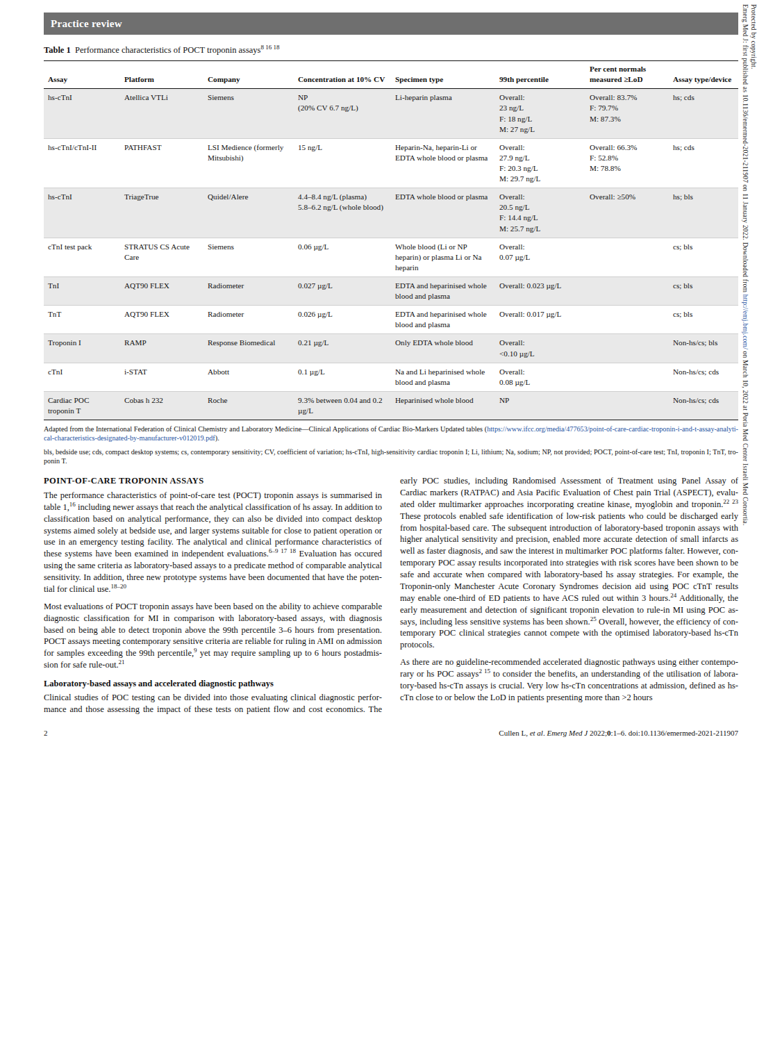Emerg Med J: first published as 10.1136/emermed-2021-211907 on 11 January 2022. Downloaded from http://emj.bmj.com/ on March 10, 2022 at Poria Med Center Israeli Med Consortia. Protected by copyright.
Practice review
Table 1 Performance characteristics of POCT troponin assays8 16 18
| Assay | Platform | Company | Concentration at 10% CV | Specimen type | 99th percentile | Per cent normals measured ≥LoD | Assay type/device |
| --- | --- | --- | --- | --- | --- | --- | --- |
| hs-cTnI | Atellica VTLi | Siemens | NP (20% CV 6.7 ng/L) | Li-heparin plasma | Overall: 23 ng/L F: 18 ng/L M: 27 ng/L | Overall: 83.7% F: 79.7% M: 87.3% | hs; cds |
| hs-cTnI/cTnI-II | PATHFAST | LSI Medience (formerly Mitsubishi) | 15 ng/L | Heparin-Na, heparin-Li or EDTA whole blood or plasma | Overall: 27.9 ng/L F: 20.3 ng/L M: 29.7 ng/L | Overall: 66.3% F: 52.8% M: 78.8% | hs; cds |
| hs-cTnI | TriageTrue | Quidel/Alere | 4.4–8.4 ng/L (plasma) 5.8–6.2 ng/L (whole blood) | EDTA whole blood or plasma | Overall: 20.5 ng/L F: 14.4 ng/L M: 25.7 ng/L | Overall: ≥50% | hs; bls |
| cTnI test pack | STRATUS CS Acute Care | Siemens | 0.06 µg/L | Whole blood (Li or NP heparin) or plasma Li or Na heparin | Overall: 0.07 µg/L | | cs; bls |
| TnI | AQT90 FLEX | Radiometer | 0.027 µg/L | EDTA and heparinised whole blood and plasma | Overall: 0.023 µg/L | | cs; bls |
| TnT | AQT90 FLEX | Radiometer | 0.026 µg/L | EDTA and heparinised whole blood and plasma | Overall: 0.017 µg/L | | cs; bls |
| Troponin I | RAMP | Response Biomedical | 0.21 µg/L | Only EDTA whole blood | Overall: <0.10 µg/L | | Non-hs/cs; bls |
| cTnI | i-STAT | Abbott | 0.1 µg/L | Na and Li heparinised whole blood and plasma | Overall: 0.08 µg/L | | Non-hs/cs; cds |
| Cardiac POC troponin T | Cobas h 232 | Roche | 9.3% between 0.04 and 0.2 µg/L | Heparinised whole blood | NP | | Non-hs/cs; cds |
Adapted from the International Federation of Clinical Chemistry and Laboratory Medicine—Clinical Applications of Cardiac Bio-Markers Updated tables (https://www.ifcc.org/media/477653/point-of-care-cardiac-troponin-i-and-t-assay-analytical-characteristics-designated-by-manufacturer-v012019.pdf).
bls, bedside use; cds, compact desktop systems; cs, contemporary sensitivity; CV, coefficient of variation; hs-cTnI, high-sensitivity cardiac troponin I; Li, lithium; Na, sodium; NP, not provided; POCT, point-of-care test; TnI, troponin I; TnT, troponin T.
Point-of-care troponin assays
The performance characteristics of point-of-care test (POCT) troponin assays is summarised in table 1,16 including newer assays that reach the analytical classification of hs assay. In addition to classification based on analytical performance, they can also be divided into compact desktop systems aimed solely at bedside use, and larger systems suitable for close to patient operation or use in an emergency testing facility. The analytical and clinical performance characteristics of these systems have been examined in independent evaluations.6–9 17 18 Evaluation has occured using the same criteria as laboratory-based assays to a predicate method of comparable analytical sensitivity. In addition, three new prototype systems have been documented that have the potential for clinical use.18–20
Most evaluations of POCT troponin assays have been based on the ability to achieve comparable diagnostic classification for MI in comparison with laboratory-based assays, with diagnosis based on being able to detect troponin above the 99th percentile 3–6 hours from presentation. POCT assays meeting contemporary sensitive criteria are reliable for ruling in AMI on admission for samples exceeding the 99th percentile,9 yet may require sampling up to 6 hours postadmission for safe rule-out.21
Laboratory-based assays and accelerated diagnostic pathways
Clinical studies of POC testing can be divided into those evaluating clinical diagnostic performance and those assessing the impact of these tests on patient flow and cost economics. The early POC studies, including Randomised Assessment of Treatment using Panel Assay of Cardiac markers (RATPAC) and Asia Pacific Evaluation of Chest pain Trial (ASPECT), evaluated older multimarker approaches incorporating creatine kinase, myoglobin and troponin.22 23 These protocols enabled safe identification of low-risk patients who could be discharged early from hospital-based care. The subsequent introduction of laboratory-based troponin assays with higher analytical sensitivity and precision, enabled more accurate detection of small infarcts as well as faster diagnosis, and saw the interest in multimarker POC platforms falter. However, contemporary POC assay results incorporated into strategies with risk scores have been shown to be safe and accurate when compared with laboratory-based hs assay strategies. For example, the Troponin-only Manchester Acute Coronary Syndromes decision aid using POC cTnT results may enable one-third of ED patients to have ACS ruled out within 3 hours.24 Additionally, the early measurement and detection of significant troponin elevation to rule-in MI using POC assays, including less sensitive systems has been shown.25 Overall, however, the efficiency of contemporary POC clinical strategies cannot compete with the optimised laboratory-based hs-cTn protocols.
As there are no guideline-recommended accelerated diagnostic pathways using either contemporary or hs POC assays2 15 to consider the benefits, an understanding of the utilisation of laboratory-based hs-cTn assays is crucial. Very low hs-cTn concentrations at admission, defined as hs-cTn close to or below the LoD in patients presenting more than >2 hours
2 Cullen L, et al. Emerg Med J 2022;0:1–6. doi:10.1136/emermed-2021-211907